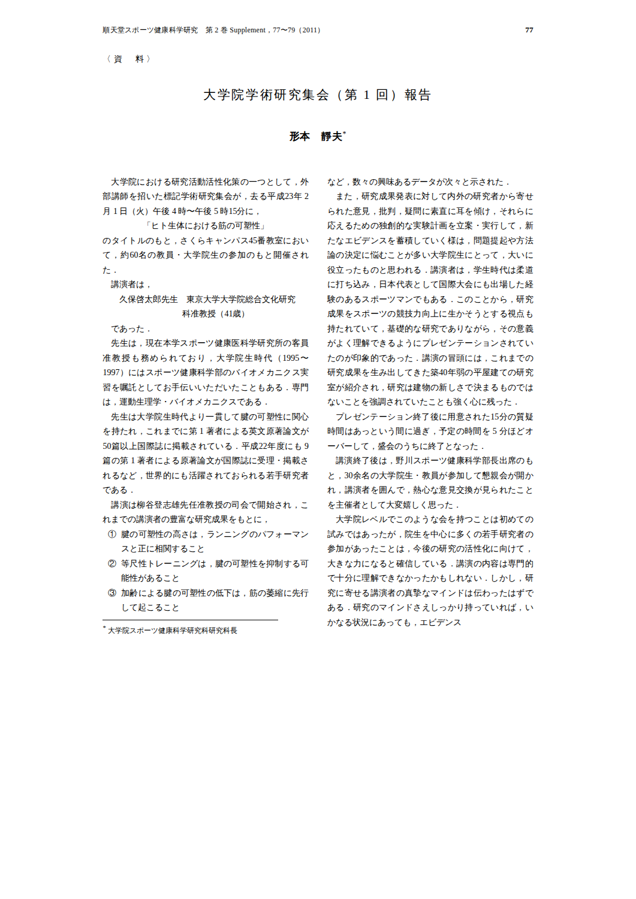順天堂スポーツ健康科学研究　第 2 巻 Supplement，77〜79（2011）
77
〈資　料〉
大学院学術研究集会（第 1 回）報告
形本　靜夫*
大学院における研究活動活性化策の一つとして，外部講師を招いた標記学術研究集会が，去る平成23年 2 月 1 日（火）午後 4 時〜午後 5 時15分に，
「ヒト生体における筋の可塑性」
のタイトルのもと，さくらキャンパス45番教室において，約60名の教員・大学院生の参加のもと開催された．
講演者は，
久保啓太郎先生　東京大学大学院総合文化研究
科准教授（41歳）
であった．
先生は，現在本学スポーツ健康医科学研究所の客員准教授も務められており，大学院生時代（1995〜1997）にはスポーツ健康科学部のバイオメカニクス実習を嘱託としてお手伝いいただいたこともある．専門は，運動生理学・バイオメカニクスである．
先生は大学院生時代より一貫して腱の可塑性に関心を持たれ，これまでに第 1 著者による英文原著論文が50篇以上国際誌に掲載されている．平成22年度にも 9 篇の第 1 著者による原著論文が国際誌に受理・掲載されるなど，世界的にも活躍されておられる若手研究者である．
講演は柳谷登志雄先任准教授の司会で開始され，これまでの講演者の豊富な研究成果をもとに，
①腱の可塑性の高さは，ランニングのパフォーマンスと正に相関すること
②等尺性トレーニングは，腱の可塑性を抑制する可能性があること
③加齢による腱の可塑性の低下は，筋の萎縮に先行して起こること
* 大学院スポーツ健康科学研究科研究科長
など，数々の興味あるデータが次々と示された．
また，研究成果発表に対して内外の研究者から寄せられた意見，批判，疑問に素直に耳を傾け，それらに応えるための独創的な実験計画を立案・実行して，新たなエビデンスを蓄積していく様は，問題提起や方法論の決定に悩むことが多い大学院生にとって，大いに役立ったものと思われる．講演者は，学生時代は柔道に打ち込み，日本代表として国際大会にも出場した経験のあるスポーツマンでもある．このことから，研究成果をスポーツの競技力向上に生かそうとする視点も持たれていて，基礎的な研究でありながら，その意義がよく理解できるようにプレゼンテーションされていたのが印象的であった．講演の冒頭には，これまでの研究成果を生み出してきた築40年弱の平屋建ての研究室が紹介され，研究は建物の新しさで決まるものではないことを強調されていたことも強く心に残った．
プレゼンテーション終了後に用意された15分の質疑時間はあっという間に過ぎ，予定の時間を 5 分ほどオーバーして，盛会のうちに終了となった．
講演終了後は，野川スポーツ健康科学部長出席のもと，30余名の大学院生・教員が参加して懇親会が開かれ，講演者を囲んで，熱心な意見交換が見られたことを主催者として大変嬉しく思った．
大学院レベルでこのような会を持つことは初めての試みではあったが，院生を中心に多くの若手研究者の参加があったことは，今後の研究の活性化に向けて，大きな力になると確信している．講演の内容は専門的で十分に理解できなかったかもしれない．しかし，研究に寄せる講演者の真摯なマインドは伝わったはずである．研究のマインドさえしっかり持っていれば，いかなる状況にあっても，エビデンス